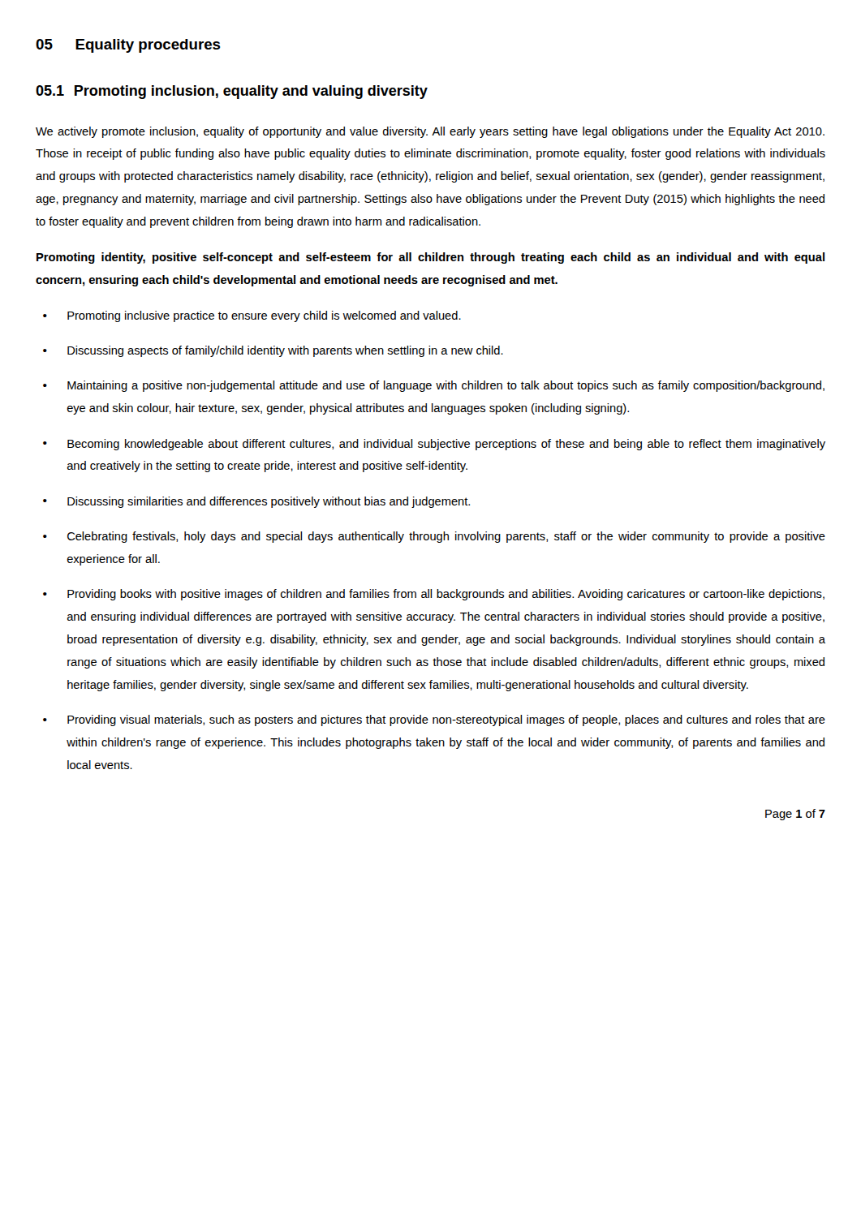05 Equality procedures
05.1 Promoting inclusion, equality and valuing diversity
We actively promote inclusion, equality of opportunity and value diversity. All early years setting have legal obligations under the Equality Act 2010. Those in receipt of public funding also have public equality duties to eliminate discrimination, promote equality, foster good relations with individuals and groups with protected characteristics namely disability, race (ethnicity), religion and belief, sexual orientation, sex (gender), gender reassignment, age, pregnancy and maternity, marriage and civil partnership. Settings also have obligations under the Prevent Duty (2015) which highlights the need to foster equality and prevent children from being drawn into harm and radicalisation.
Promoting identity, positive self-concept and self-esteem for all children through treating each child as an individual and with equal concern, ensuring each child's developmental and emotional needs are recognised and met.
Promoting inclusive practice to ensure every child is welcomed and valued.
Discussing aspects of family/child identity with parents when settling in a new child.
Maintaining a positive non-judgemental attitude and use of language with children to talk about topics such as family composition/background, eye and skin colour, hair texture, sex, gender, physical attributes and languages spoken (including signing).
Becoming knowledgeable about different cultures, and individual subjective perceptions of these and being able to reflect them imaginatively and creatively in the setting to create pride, interest and positive self-identity.
Discussing similarities and differences positively without bias and judgement.
Celebrating festivals, holy days and special days authentically through involving parents, staff or the wider community to provide a positive experience for all.
Providing books with positive images of children and families from all backgrounds and abilities. Avoiding caricatures or cartoon-like depictions, and ensuring individual differences are portrayed with sensitive accuracy. The central characters in individual stories should provide a positive, broad representation of diversity e.g. disability, ethnicity, sex and gender, age and social backgrounds. Individual storylines should contain a range of situations which are easily identifiable by children such as those that include disabled children/adults, different ethnic groups, mixed heritage families, gender diversity, single sex/same and different sex families, multi-generational households and cultural diversity.
Providing visual materials, such as posters and pictures that provide non-stereotypical images of people, places and cultures and roles that are within children's range of experience. This includes photographs taken by staff of the local and wider community, of parents and families and local events.
Page 1 of 7